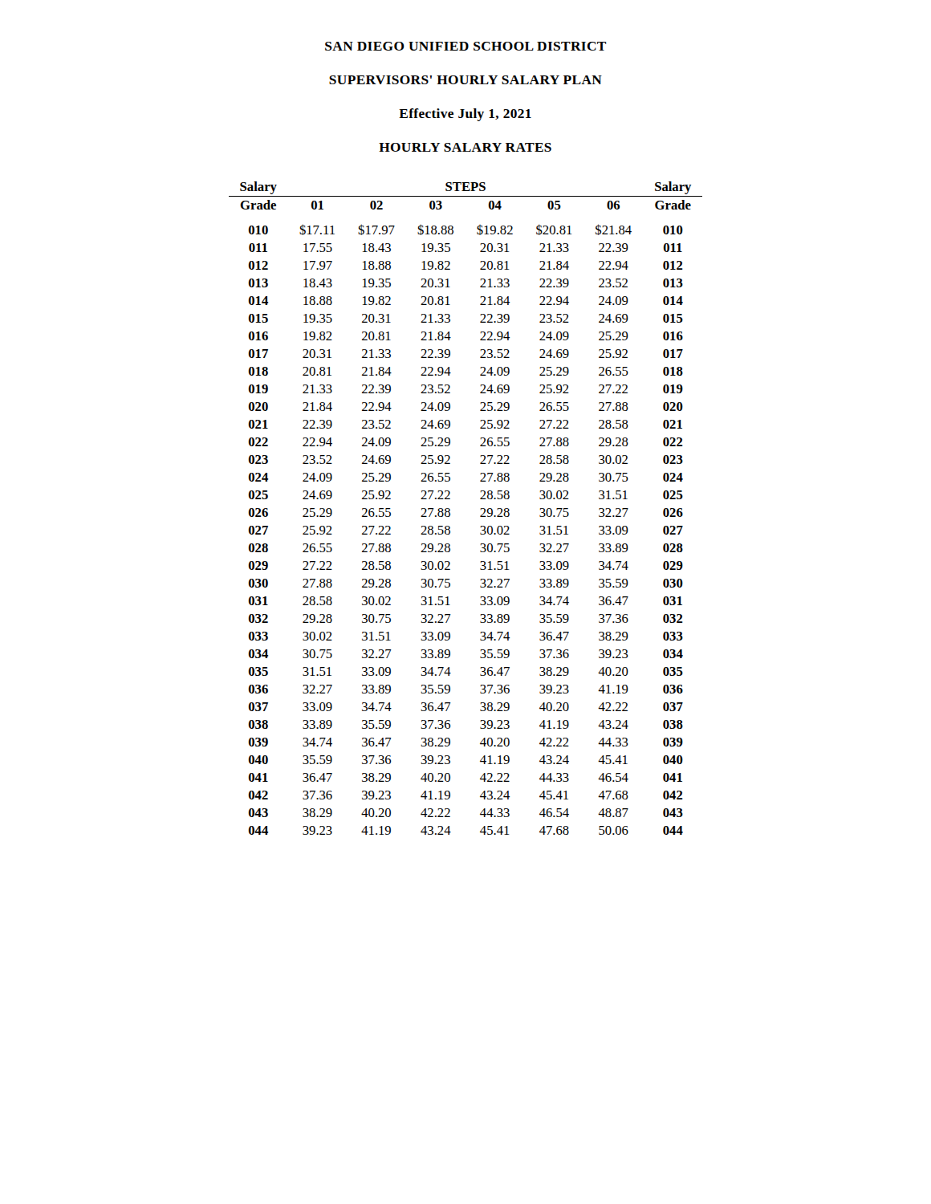SAN DIEGO UNIFIED SCHOOL DISTRICT
SUPERVISORS' HOURLY SALARY PLAN
Effective July 1, 2021
HOURLY SALARY RATES
| Salary | STEPS | Salary |
| --- | --- | --- |
| Grade | 01 | 02 | 03 | 04 | 05 | 06 | Grade |
| 010 | $17.11 | $17.97 | $18.88 | $19.82 | $20.81 | $21.84 | 010 |
| 011 | 17.55 | 18.43 | 19.35 | 20.31 | 21.33 | 22.39 | 011 |
| 012 | 17.97 | 18.88 | 19.82 | 20.81 | 21.84 | 22.94 | 012 |
| 013 | 18.43 | 19.35 | 20.31 | 21.33 | 22.39 | 23.52 | 013 |
| 014 | 18.88 | 19.82 | 20.81 | 21.84 | 22.94 | 24.09 | 014 |
| 015 | 19.35 | 20.31 | 21.33 | 22.39 | 23.52 | 24.69 | 015 |
| 016 | 19.82 | 20.81 | 21.84 | 22.94 | 24.09 | 25.29 | 016 |
| 017 | 20.31 | 21.33 | 22.39 | 23.52 | 24.69 | 25.92 | 017 |
| 018 | 20.81 | 21.84 | 22.94 | 24.09 | 25.29 | 26.55 | 018 |
| 019 | 21.33 | 22.39 | 23.52 | 24.69 | 25.92 | 27.22 | 019 |
| 020 | 21.84 | 22.94 | 24.09 | 25.29 | 26.55 | 27.88 | 020 |
| 021 | 22.39 | 23.52 | 24.69 | 25.92 | 27.22 | 28.58 | 021 |
| 022 | 22.94 | 24.09 | 25.29 | 26.55 | 27.88 | 29.28 | 022 |
| 023 | 23.52 | 24.69 | 25.92 | 27.22 | 28.58 | 30.02 | 023 |
| 024 | 24.09 | 25.29 | 26.55 | 27.88 | 29.28 | 30.75 | 024 |
| 025 | 24.69 | 25.92 | 27.22 | 28.58 | 30.02 | 31.51 | 025 |
| 026 | 25.29 | 26.55 | 27.88 | 29.28 | 30.75 | 32.27 | 026 |
| 027 | 25.92 | 27.22 | 28.58 | 30.02 | 31.51 | 33.09 | 027 |
| 028 | 26.55 | 27.88 | 29.28 | 30.75 | 32.27 | 33.89 | 028 |
| 029 | 27.22 | 28.58 | 30.02 | 31.51 | 33.09 | 34.74 | 029 |
| 030 | 27.88 | 29.28 | 30.75 | 32.27 | 33.89 | 35.59 | 030 |
| 031 | 28.58 | 30.02 | 31.51 | 33.09 | 34.74 | 36.47 | 031 |
| 032 | 29.28 | 30.75 | 32.27 | 33.89 | 35.59 | 37.36 | 032 |
| 033 | 30.02 | 31.51 | 33.09 | 34.74 | 36.47 | 38.29 | 033 |
| 034 | 30.75 | 32.27 | 33.89 | 35.59 | 37.36 | 39.23 | 034 |
| 035 | 31.51 | 33.09 | 34.74 | 36.47 | 38.29 | 40.20 | 035 |
| 036 | 32.27 | 33.89 | 35.59 | 37.36 | 39.23 | 41.19 | 036 |
| 037 | 33.09 | 34.74 | 36.47 | 38.29 | 40.20 | 42.22 | 037 |
| 038 | 33.89 | 35.59 | 37.36 | 39.23 | 41.19 | 43.24 | 038 |
| 039 | 34.74 | 36.47 | 38.29 | 40.20 | 42.22 | 44.33 | 039 |
| 040 | 35.59 | 37.36 | 39.23 | 41.19 | 43.24 | 45.41 | 040 |
| 041 | 36.47 | 38.29 | 40.20 | 42.22 | 44.33 | 46.54 | 041 |
| 042 | 37.36 | 39.23 | 41.19 | 43.24 | 45.41 | 47.68 | 042 |
| 043 | 38.29 | 40.20 | 42.22 | 44.33 | 46.54 | 48.87 | 043 |
| 044 | 39.23 | 41.19 | 43.24 | 45.41 | 47.68 | 50.06 | 044 |